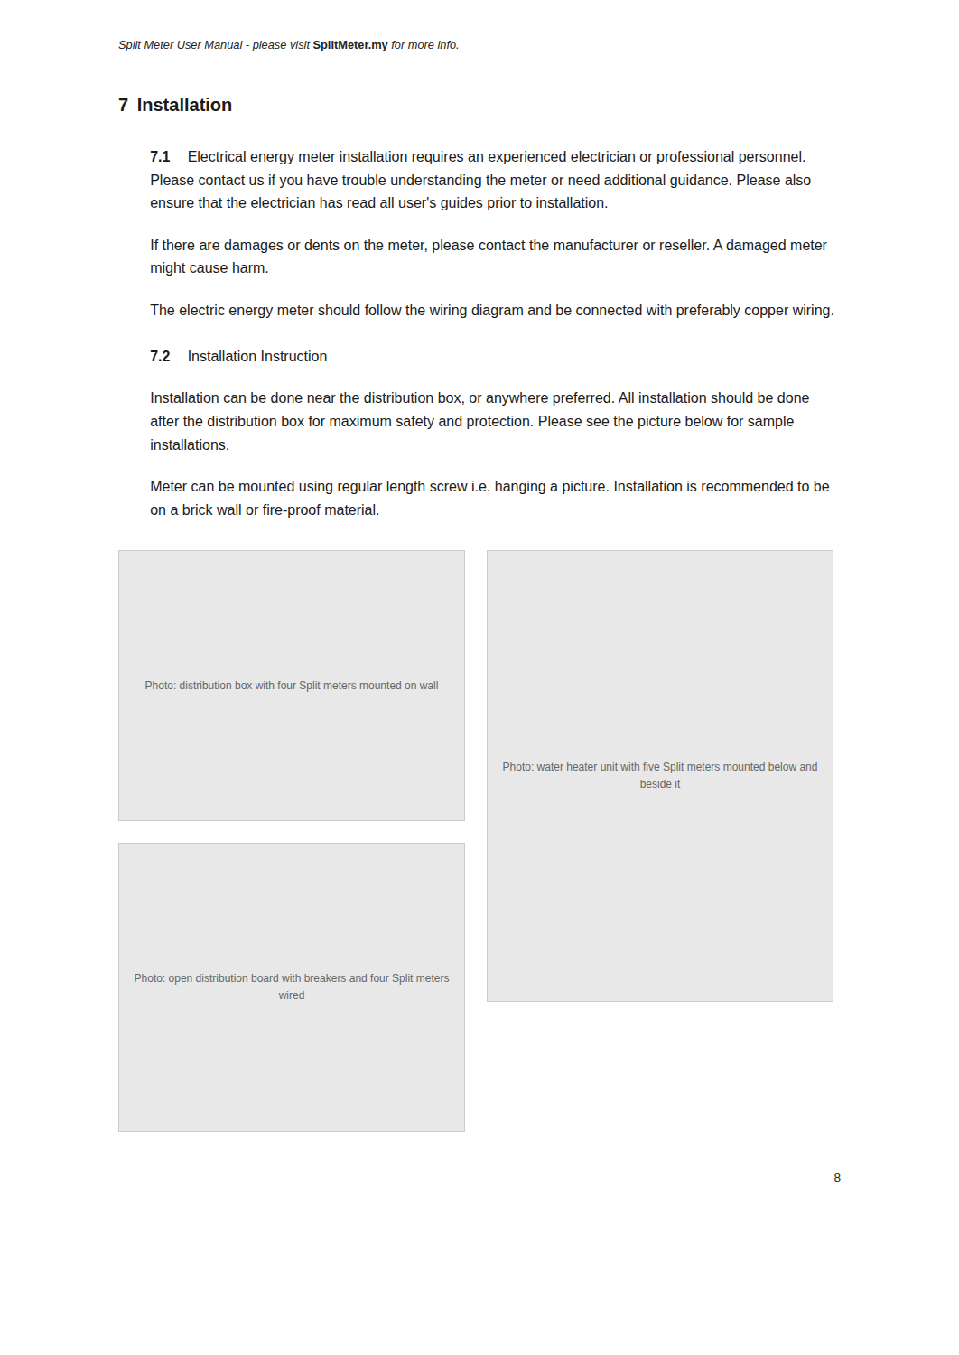Split Meter User Manual - please visit SplitMeter.my for more info.
7 Installation
7.1 Electrical energy meter installation requires an experienced electrician or professional personnel. Please contact us if you have trouble understanding the meter or need additional guidance. Please also ensure that the electrician has read all user's guides prior to installation.
If there are damages or dents on the meter, please contact the manufacturer or reseller. A damaged meter might cause harm.
The electric energy meter should follow the wiring diagram and be connected with preferably copper wiring.
7.2 Installation Instruction
Installation can be done near the distribution box, or anywhere preferred. All installation should be done after the distribution box for maximum safety and protection. Please see the picture below for sample installations.
Meter can be mounted using regular length screw i.e. hanging a picture. Installation is recommended to be on a brick wall or fire-proof material.
Photo: distribution box with four Split meters mounted on wall
Photo: open distribution board with breakers and four Split meters wired
Photo: water heater unit with five Split meters mounted below and beside it
8